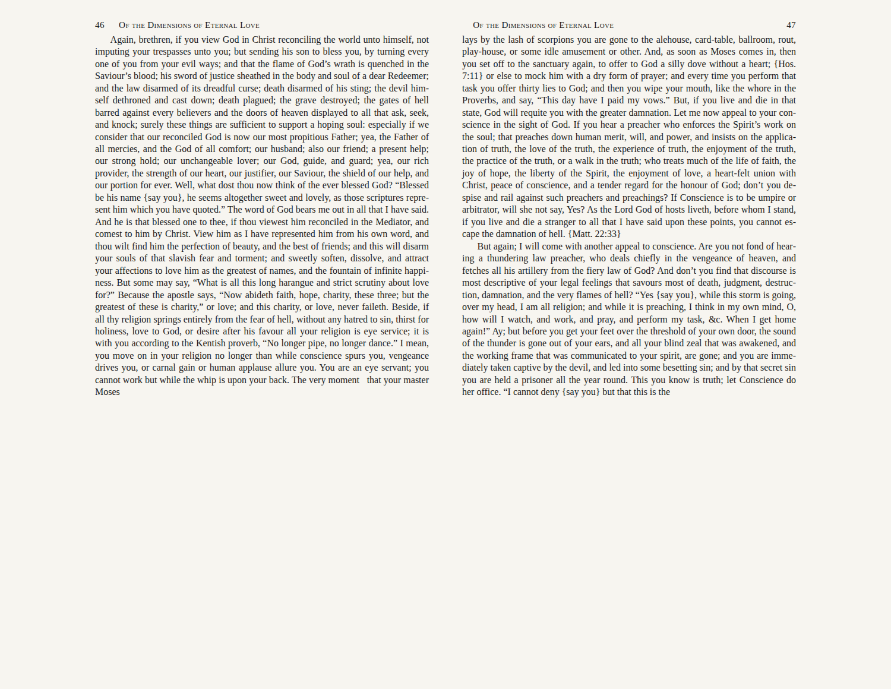46 Of the Dimensions of Eternal Love
Again, brethren, if you view God in Christ reconciling the world unto himself, not imputing your trespasses unto you; but sending his son to bless you, by turning every one of you from your evil ways; and that the flame of God’s wrath is quenched in the Saviour’s blood; his sword of justice sheathed in the body and soul of a dear Redeemer; and the law disarmed of its dreadful curse; death disarmed of his sting; the devil himself dethroned and cast down; death plagued; the grave destroyed; the gates of hell barred against every believers and the doors of heaven displayed to all that ask, seek, and knock; surely these things are sufficient to support a hoping soul: especially if we consider that our reconciled God is now our most propitious Father; yea, the Father of all mercies, and the God of all comfort; our husband; also our friend; a present help; our strong hold; our unchangeable lover; our God, guide, and guard; yea, our rich provider, the strength of our heart, our justifier, our Saviour, the shield of our help, and our portion for ever. Well, what dost thou now think of the ever blessed God? “Blessed be his name {say you}, he seems altogether sweet and lovely, as those scriptures represent him which you have quoted.” The word of God bears me out in all that I have said. And he is that blessed one to thee, if thou viewest him reconciled in the Mediator, and comest to him by Christ. View him as I have represented him from his own word, and thou wilt find him the perfection of beauty, and the best of friends; and this will disarm your souls of that slavish fear and torment; and sweetly soften, dissolve, and attract your affections to love him as the greatest of names, and the fountain of infinite happiness. But some may say, “What is all this long harangue and strict scrutiny about love for?” Because the apostle says, “Now abideth faith, hope, charity, these three; but the greatest of these is charity,” or love; and this charity, or love, never faileth. Beside, if all thy religion springs entirely from the fear of hell, without any hatred to sin, thirst for holiness, love to God, or desire after his favour all your religion is eye service; it is with you according to the Kentish proverb, “No longer pipe, no longer dance.” I mean, you move on in your religion no longer than while conscience spurs you, vengeance drives you, or carnal gain or human applause allure you. You are an eye servant; you cannot work but while the whip is upon your back. The very moment that your master Moses
Of the Dimensions of Eternal Love 47
lays by the lash of scorpions you are gone to the alehouse, card-table, ballroom, rout, play-house, or some idle amusement or other. And, as soon as Moses comes in, then you set off to the sanctuary again, to offer to God a silly dove without a heart; {Hos. 7:11} or else to mock him with a dry form of prayer; and every time you perform that task you offer thirty lies to God; and then you wipe your mouth, like the whore in the Proverbs, and say, “This day have I paid my vows.” But, if you live and die in that state, God will requite you with the greater damnation. Let me now appeal to your conscience in the sight of God. If you hear a preacher who enforces the Spirit’s work on the soul; that preaches down human merit, will, and power, and insists on the application of truth, the love of the truth, the experience of truth, the enjoyment of the truth, the practice of the truth, or a walk in the truth; who treats much of the life of faith, the joy of hope, the liberty of the Spirit, the enjoyment of love, a heart-felt union with Christ, peace of conscience, and a tender regard for the honour of God; don’t you despise and rail against such preachers and preachings? If Conscience is to be umpire or arbitrator, will she not say, Yes? As the Lord God of hosts liveth, before whom I stand, if you live and die a stranger to all that I have said upon these points, you cannot escape the damnation of hell. {Matt. 22:33}
But again; I will come with another appeal to conscience. Are you not fond of hearing a thundering law preacher, who deals chiefly in the vengeance of heaven, and fetches all his artillery from the fiery law of God? And don’t you find that discourse is most descriptive of your legal feelings that savours most of death, judgment, destruction, damnation, and the very flames of hell? “Yes {say you}, while this storm is going, over my head, I am all religion; and while it is preaching, I think in my own mind, O, how will I watch, and work, and pray, and perform my task, &c. When I get home again!” Ay; but before you get your feet over the threshold of your own door, the sound of the thunder is gone out of your ears, and all your blind zeal that was awakened, and the working frame that was communicated to your spirit, are gone; and you are immediately taken captive by the devil, and led into some besetting sin; and by that secret sin you are held a prisoner all the year round. This you know is truth; let Conscience do her office. “I cannot deny {say you} but that this is the